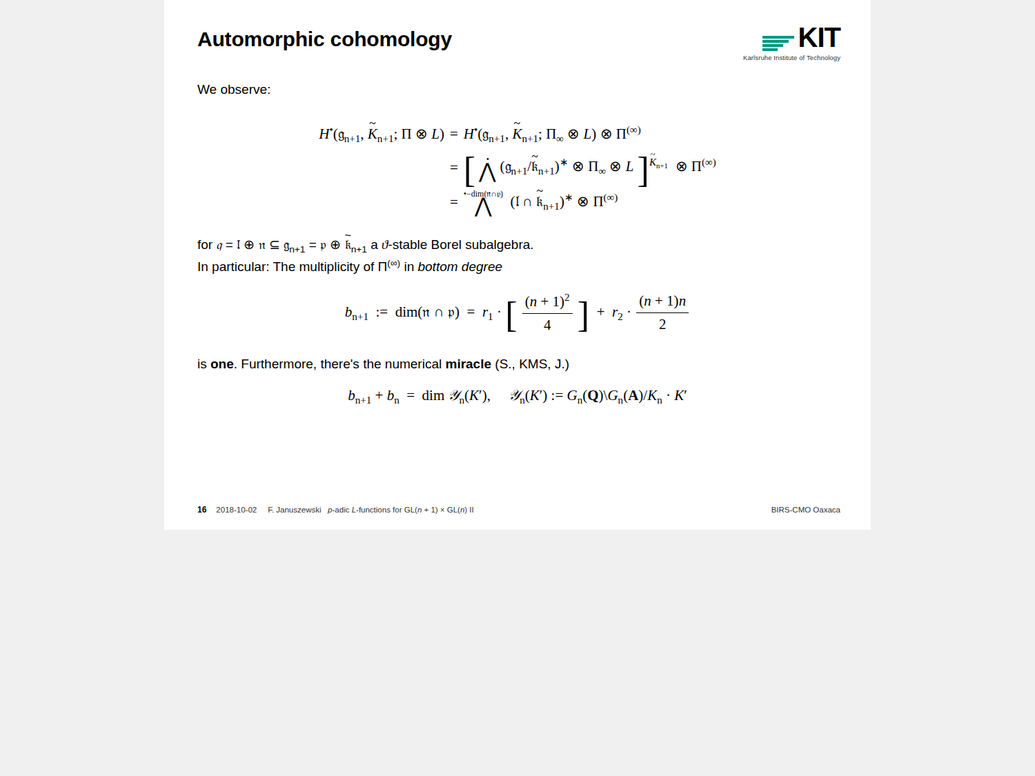Automorphic cohomology
KIT
Karlsruhe Institute of Technology
We observe:
| H • ( 𝔤 n+1 , ~ K n+1 ; Π ⊗ L ) | = | H • ( 𝔤 n+1 , ~ K n+1 ; Π ∞ ⊗ L ) ⊗ Π (∞) |
| | = | [ • ⋀ ( 𝔤 n+1 / ~ 𝔨 n+1 ) ∗ ⊗ Π ∞ ⊗ L ] ~ K n+1 ⊗ Π (∞) |
| | = | •−dim( 𝔫 ∩ 𝔭 ) ⋀ ( 𝔩 ∩ ~ 𝔨 n+1 ) ∗ ⊗ Π (∞) |
for 𝔮 = 𝔩 ⊕ 𝔫 ⊆ 𝔤n+1 = 𝔭 ⊕ ~𝔨 n+1 a ϑ-stable Borel subalgebra.
In particular: The multiplicity of Π(∞) in bottom degree
bn+1 := dim(𝔫 ∩ 𝔭) = r 1 · [ (n + 1)24 ] + r 2 · (n + 1)n 2
is one. Furthermore, there's the numerical miracle (S., KMS, J.)
bn+1 + bn = dim 𝒴n(K′), 𝒴n(K′) := Gn(Q)\Gn(A)/Kn · K′
16 2018-10-02 F. Januszewski p-adic L-functions for GL(n + 1) × GL(n) II BIRS-CMO Oaxaca